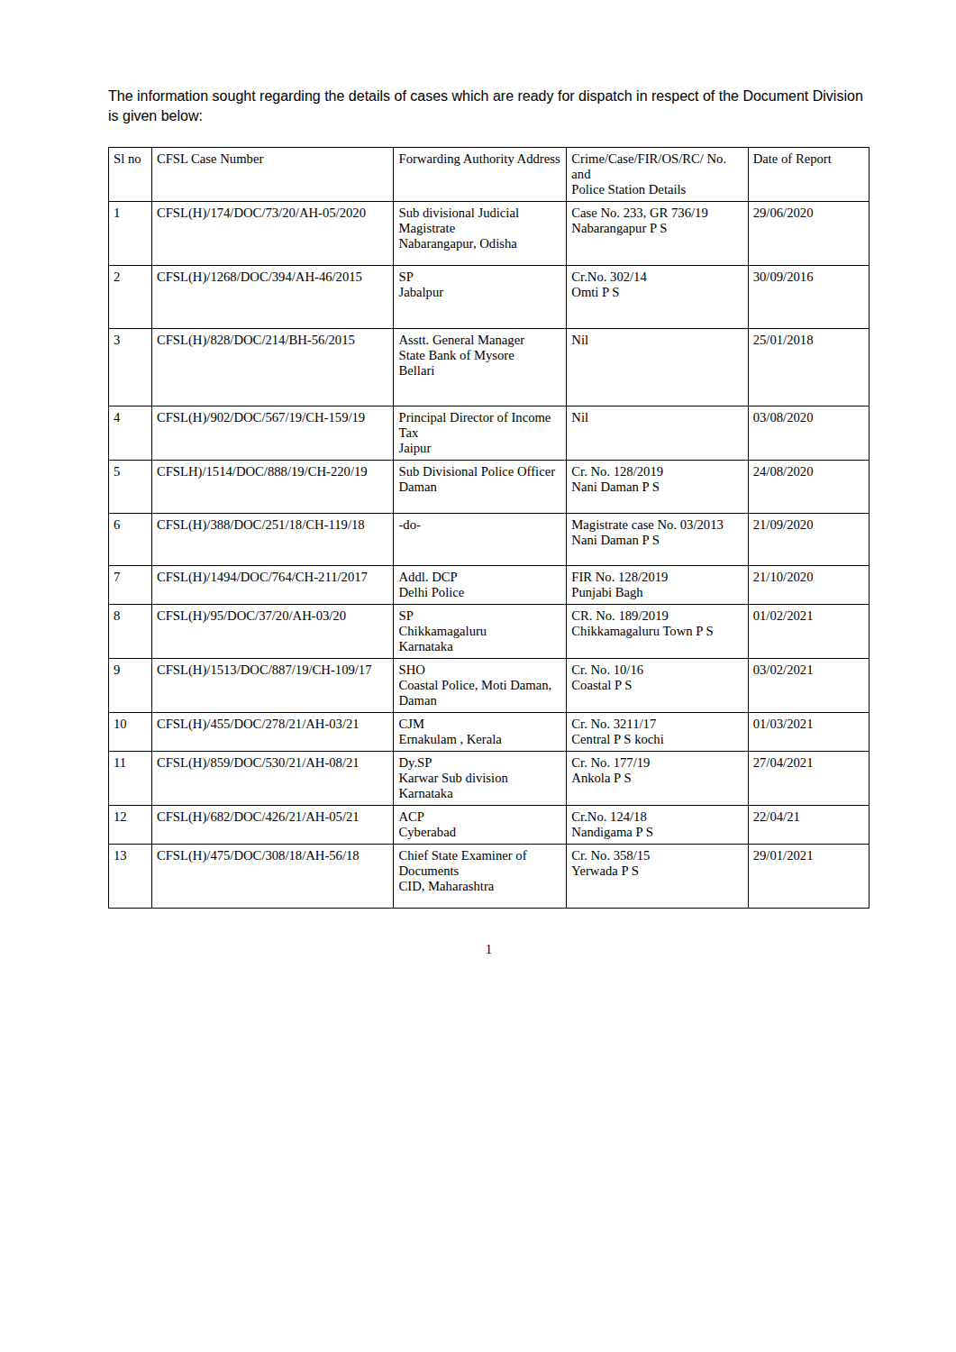The information sought regarding the details of cases which are ready for dispatch in respect of the Document Division is given below:
| Sl no | CFSL Case Number | Forwarding Authority Address | Crime/Case/FIR/OS/RC/ No. and Police Station Details | Date of Report |
| --- | --- | --- | --- | --- |
| 1 | CFSL(H)/174/DOC/73/20/AH-05/2020 | Sub divisional Judicial Magistrate Nabarangapur, Odisha | Case No. 233, GR 736/19 Nabarangapur P S | 29/06/2020 |
| 2 | CFSL(H)/1268/DOC/394/AH-46/2015 | SP Jabalpur | Cr.No. 302/14 Omti P S | 30/09/2016 |
| 3 | CFSL(H)/828/DOC/214/BH-56/2015 | Asstt. General Manager State Bank of Mysore Bellari | Nil | 25/01/2018 |
| 4 | CFSL(H)/902/DOC/567/19/CH-159/19 | Principal Director of Income Tax Jaipur | Nil | 03/08/2020 |
| 5 | CFSLH)/1514/DOC/888/19/CH-220/19 | Sub Divisional Police Officer Daman | Cr. No. 128/2019 Nani Daman P S | 24/08/2020 |
| 6 | CFSL(H)/388/DOC/251/18/CH-119/18 | -do- | Magistrate case No. 03/2013 Nani Daman P S | 21/09/2020 |
| 7 | CFSL(H)/1494/DOC/764/CH-211/2017 | Addl. DCP Delhi Police | FIR No. 128/2019 Punjabi Bagh | 21/10/2020 |
| 8 | CFSL(H)/95/DOC/37/20/AH-03/20 | SP Chikkamagaluru Karnataka | CR. No. 189/2019 Chikkamagaluru Town P S | 01/02/2021 |
| 9 | CFSL(H)/1513/DOC/887/19/CH-109/17 | SHO Coastal Police, Moti Daman, Daman | Cr. No. 10/16 Coastal P S | 03/02/2021 |
| 10 | CFSL(H)/455/DOC/278/21/AH-03/21 | CJM Ernakulam , Kerala | Cr. No. 3211/17 Central P S kochi | 01/03/2021 |
| 11 | CFSL(H)/859/DOC/530/21/AH-08/21 | Dy.SP Karwar Sub division Karnataka | Cr. No. 177/19 Ankola P S | 27/04/2021 |
| 12 | CFSL(H)/682/DOC/426/21/AH-05/21 | ACP Cyberabad | Cr.No. 124/18 Nandigama P S | 22/04/21 |
| 13 | CFSL(H)/475/DOC/308/18/AH-56/18 | Chief State Examiner of Documents CID, Maharashtra | Cr. No. 358/15 Yerwada P S | 29/01/2021 |
1